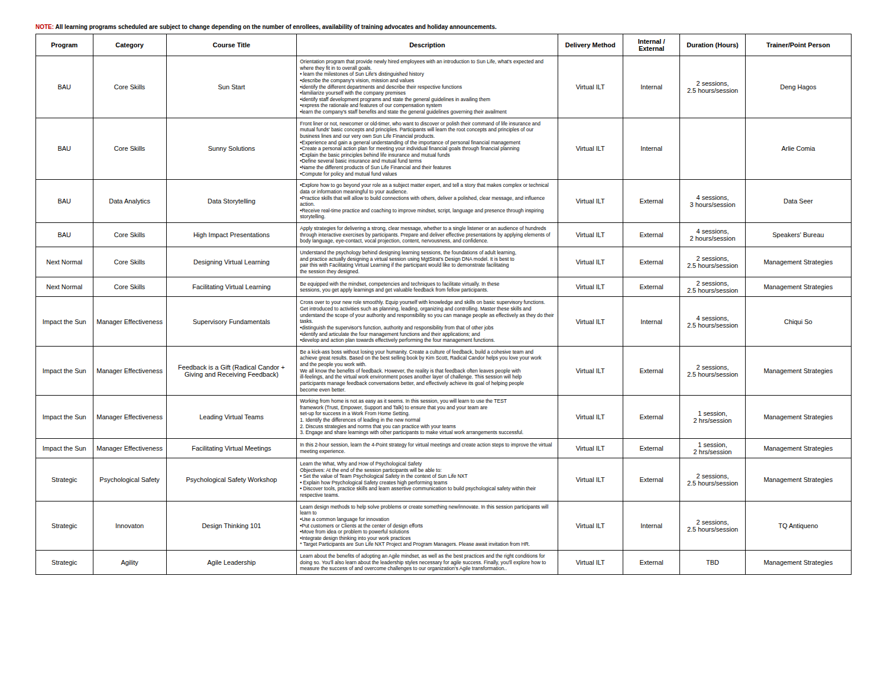NOTE: All learning programs scheduled are subject to change depending on the number of enrollees, availability of training advocates and holiday announcements.
| Program | Category | Course Title | Description | Delivery Method | Internal / External | Duration (Hours) | Trainer/Point Person |
| --- | --- | --- | --- | --- | --- | --- | --- |
| BAU | Core Skills | Sun Start | Orientation program that provide newly hired employees with an introduction to Sun Life, what's expected and where they fit in to overall goals. • learn the milestones of Sun Life's distinguished history •describe the company's vision, mission and values •identify the different departments and describe their respective functions •familiarize yourself with the company premises •identify staff development programs and state the general guidelines in availing them •express the rationale and features of our compensation system •learn the company's staff benefits and state the general guidelines governing their availment | Virtual ILT | Internal | 2 sessions, 2.5 hours/session | Deng Hagos |
| BAU | Core Skills | Sunny Solutions | Front liner or not, newcomer or old-timer, who want to discover or polish their command of life insurance and mutual funds' basic concepts and principles. Participants will learn the root concepts and principles of our business lines and our very own Sun Life Financial products. •Experience and gain a general understanding of the importance of personal financial management •Create a personal action plan for meeting your individual financial goals through financial planning •Explain the basic principles behind life insurance and mutual funds •Define several basic insurance and mutual fund terms •Name the different products of Sun Life Financial and their features •Compute for policy and mutual fund values | Virtual ILT | Internal | | Arlie Comia |
| BAU | Data Analytics | Data Storytelling | •Explore how to go beyond your role as a subject matter expert, and tell a story that makes complex or technical data or information meaningful to your audience. •Practice skills that will allow to build connections with others, deliver a polished, clear message, and influence action. •Receive real-time practice and coaching to improve mindset, script, language and presence through inspiring storytelling. | Virtual ILT | External | 4 sessions, 3 hours/session | Data Seer |
| BAU | Core Skills | High Impact Presentations | Apply strategies for delivering a strong, clear message, whether to a single listener or an audience of hundreds through interactive exercises by participants. Prepare and deliver effective presentations by applying elements of body language, eye-contact, vocal projection, content, nervousness, and confidence. | Virtual ILT | External | 4 sessions, 2 hours/session | Speakers' Bureau |
| Next Normal | Core Skills | Designing Virtual Learning | Understand the psychology behind designing learning sessions, the foundations of adult learning, and practice actually designing a virtual session using MgtStrat's Design DNA model. It is best to pair this with Facilitating Virtual Learning if the participant would like to demonstrate facilitating the session they designed. | Virtual ILT | External | 2 sessions, 2.5 hours/session | Management Strategies |
| Next Normal | Core Skills | Facilitating Virtual Learning | Be equipped with the mindset, competencies and techniques to facilitate virtually. In these sessions, you get apply learnings and get valuable feedback from fellow participants. | Virtual ILT | External | 2 sessions, 2.5 hours/session | Management Strategies |
| Impact the Sun | Manager Effectiveness | Supervisory Fundamentals | Cross over to your new role smoothly. Equip yourself with knowledge and skills on basic supervisory functions. Get introduced to activities such as planning, leading, organizing and controlling. Master these skills and understand the scope of your authority and responsibility so you can manage people as effectively as they do their tasks. •distinguish the supervisor's function, authority and responsibility from that of other jobs •identify and articulate the four management functions and their applications; and •develop and action plan towards effectively performing the four management functions. | Virtual ILT | Internal | 4 sessions, 2.5 hours/session | Chiqui So |
| Impact the Sun | Manager Effectiveness | Feedback is a Gift (Radical Candor + Giving and Receiving Feedback) | Be a kick-ass boss without losing your humanity. Create a culture of feedback, build a cohesive team and achieve great results. Based on the best selling book by Kim Scott, Radical Candor helps you love your work and the people you work with. We all know the benefits of feedback. However, the reality is that feedback often leaves people with ill-feelings, and the virtual work environment poses another layer of challenge. This session will help participants manage feedback conversations better, and effectively achieve its goal of helping people become even better. | Virtual ILT | External | 2 sessions, 2.5 hours/session | Management Strategies |
| Impact the Sun | Manager Effectiveness | Leading Virtual Teams | Working from home is not as easy as it seems. In this session, you will learn to use the TEST framework (Trust, Empower, Support and Talk) to ensure that you and your team are set-up for success in a Work From Home Setting. 1. Identify the differences of leading in the new normal 2. Discuss strategies and norms that you can practice with your teams 3. Engage and share learnings with other participants to make virtual work arrangements successful. | Virtual ILT | External | 1 session, 2 hrs/session | Management Strategies |
| Impact the Sun | Manager Effectiveness | Facilitating Virtual Meetings | In this 2-hour session, learn the 4-Point strategy for virtual meetings and create action steps to improve the virtual meeting experience. | Virtual ILT | External | 1 session, 2 hrs/session | Management Strategies |
| Strategic | Psychological Safety | Psychological Safety Workshop | Learn the What, Why and How of Psychological Safety Objectives: At the end of the session participants will be able to: • Set the value of Team Psychological Safety in the context of Sun Life NXT • Explain how Psychological Safety creates high performing teams • Discover tools, practice skills and learn assertive communication to build psychological safety within their respective teams. | Virtual ILT | External | 2 sessions, 2.5 hours/session | Management Strategies |
| Strategic | Innovaton | Design Thinking 101 | Learn design methods to help solve problems or create something new/innovate. In this session participants will learn to •Use a common language for innovation •Put customers or Clients at the center of design efforts •Move from idea or problem to powerful solutions •Integrate design thinking into your work practices * Target Participants are Sun Life NXT Project and Program Managers. Please await invitation from HR. | Virtual ILT | Internal | 2 sessions, 2.5 hours/session | TQ Antiqueno |
| Strategic | Agility | Agile Leadership | Learn about the benefits of adopting an Agile mindset, as well as the best practices and the right conditions for doing so. You'll also learn about the leadership styles necessary for agile success. Finally, you'll explore how to measure the success of and overcome challenges to our organization's Agile transformation.. | Virtual ILT | External | TBD | Management Strategies |